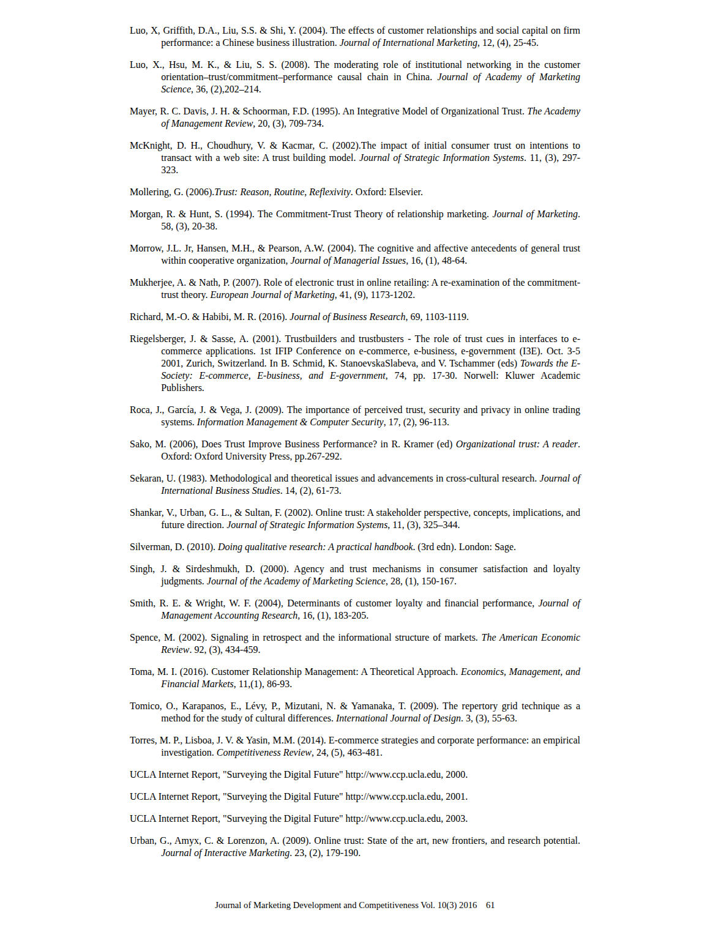Luo, X, Griffith, D.A., Liu, S.S. & Shi, Y. (2004). The effects of customer relationships and social capital on firm performance: a Chinese business illustration. Journal of International Marketing, 12, (4), 25-45.
Luo, X., Hsu, M. K., & Liu, S. S. (2008). The moderating role of institutional networking in the customer orientation–trust/commitment–performance causal chain in China. Journal of Academy of Marketing Science, 36, (2),202–214.
Mayer, R. C. Davis, J. H. & Schoorman, F.D. (1995). An Integrative Model of Organizational Trust. The Academy of Management Review, 20, (3), 709-734.
McKnight, D. H., Choudhury, V. & Kacmar, C. (2002).The impact of initial consumer trust on intentions to transact with a web site: A trust building model. Journal of Strategic Information Systems. 11, (3), 297-323.
Mollering, G. (2006).Trust: Reason, Routine, Reflexivity. Oxford: Elsevier.
Morgan, R. & Hunt, S. (1994). The Commitment-Trust Theory of relationship marketing. Journal of Marketing. 58, (3), 20-38.
Morrow, J.L. Jr, Hansen, M.H., & Pearson, A.W. (2004). The cognitive and affective antecedents of general trust within cooperative organization, Journal of Managerial Issues, 16, (1), 48-64.
Mukherjee, A. & Nath, P. (2007). Role of electronic trust in online retailing: A re-examination of the commitment-trust theory. European Journal of Marketing, 41, (9), 1173-1202.
Richard, M.-O. & Habibi, M. R. (2016). Journal of Business Research, 69, 1103-1119.
Riegelsberger, J. & Sasse, A. (2001). Trustbuilders and trustbusters - The role of trust cues in interfaces to e-commerce applications. 1st IFIP Conference on e-commerce, e-business, e-government (I3E). Oct. 3-5 2001, Zurich, Switzerland. In B. Schmid, K. StanoevskaSlabeva, and V. Tschammer (eds) Towards the E-Society: E-commerce, E-business, and E-government, 74, pp. 17-30. Norwell: Kluwer Academic Publishers.
Roca, J., García, J. & Vega, J. (2009). The importance of perceived trust, security and privacy in online trading systems. Information Management & Computer Security, 17, (2), 96-113.
Sako, M. (2006), Does Trust Improve Business Performance? in R. Kramer (ed) Organizational trust: A reader. Oxford: Oxford University Press, pp.267-292.
Sekaran, U. (1983). Methodological and theoretical issues and advancements in cross-cultural research. Journal of International Business Studies. 14, (2), 61-73.
Shankar, V., Urban, G. L., & Sultan, F. (2002). Online trust: A stakeholder perspective, concepts, implications, and future direction. Journal of Strategic Information Systems, 11, (3), 325–344.
Silverman, D. (2010). Doing qualitative research: A practical handbook. (3rd edn). London: Sage.
Singh, J. & Sirdeshmukh, D. (2000). Agency and trust mechanisms in consumer satisfaction and loyalty judgments. Journal of the Academy of Marketing Science, 28, (1), 150-167.
Smith, R. E. & Wright, W. F. (2004), Determinants of customer loyalty and financial performance, Journal of Management Accounting Research, 16, (1), 183-205.
Spence, M. (2002). Signaling in retrospect and the informational structure of markets. The American Economic Review. 92, (3), 434-459.
Toma, M. I. (2016). Customer Relationship Management: A Theoretical Approach. Economics, Management, and Financial Markets, 11,(1), 86-93.
Tomico, O., Karapanos, E., Lévy, P., Mizutani, N. & Yamanaka, T. (2009). The repertory grid technique as a method for the study of cultural differences. International Journal of Design. 3, (3), 55-63.
Torres, M. P., Lisboa, J. V. & Yasin, M.M. (2014). E-commerce strategies and corporate performance: an empirical investigation. Competitiveness Review, 24, (5), 463-481.
UCLA Internet Report, "Surveying the Digital Future" http://www.ccp.ucla.edu, 2000.
UCLA Internet Report, "Surveying the Digital Future" http://www.ccp.ucla.edu, 2001.
UCLA Internet Report, "Surveying the Digital Future" http://www.ccp.ucla.edu, 2003.
Urban, G., Amyx, C. & Lorenzon, A. (2009). Online trust: State of the art, new frontiers, and research potential. Journal of Interactive Marketing. 23, (2), 179-190.
Journal of Marketing Development and Competitiveness Vol. 10(3) 2016 61